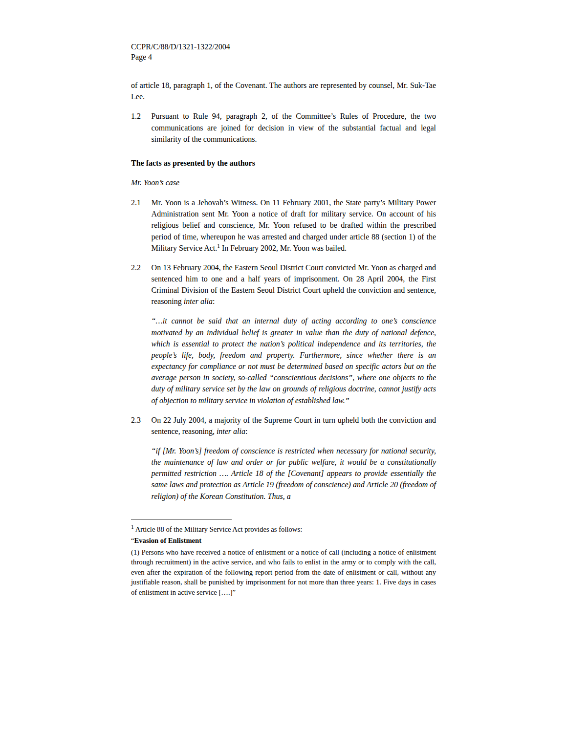CCPR/C/88/D/1321-1322/2004
Page 4
of article 18, paragraph 1, of the Covenant. The authors are represented by counsel, Mr. Suk-Tae Lee.
1.2
Pursuant to Rule 94, paragraph 2, of the Committee’s Rules of Procedure, the two communications are joined for decision in view of the substantial factual and legal similarity of the communications.
The facts as presented by the authors
Mr. Yoon’s case
2.1
Mr. Yoon is a Jehovah’s Witness. On 11 February 2001, the State party’s Military Power Administration sent Mr. Yoon a notice of draft for military service. On account of his religious belief and conscience, Mr. Yoon refused to be drafted within the prescribed period of time, whereupon he was arrested and charged under article 88 (section 1) of the Military Service Act.1 In February 2002, Mr. Yoon was bailed.
2.2
On 13 February 2004, the Eastern Seoul District Court convicted Mr. Yoon as charged and sentenced him to one and a half years of imprisonment. On 28 April 2004, the First Criminal Division of the Eastern Seoul District Court upheld the conviction and sentence, reasoning inter alia:
“…it cannot be said that an internal duty of acting according to one’s conscience motivated by an individual belief is greater in value than the duty of national defence, which is essential to protect the nation’s political independence and its territories, the people’s life, body, freedom and property. Furthermore, since whether there is an expectancy for compliance or not must be determined based on specific actors but on the average person in society, so-called “conscientious decisions”, where one objects to the duty of military service set by the law on grounds of religious doctrine, cannot justify acts of objection to military service in violation of established law.”
2.3
On 22 July 2004, a majority of the Supreme Court in turn upheld both the conviction and sentence, reasoning, inter alia:
“if [Mr. Yoon’s] freedom of conscience is restricted when necessary for national security, the maintenance of law and order or for public welfare, it would be a constitutionally permitted restriction …. Article 18 of the [Covenant] appears to provide essentially the same laws and protection as Article 19 (freedom of conscience) and Article 20 (freedom of religion) of the Korean Constitution. Thus, a
1 Article 88 of the Military Service Act provides as follows:
“Evasion of Enlistment
(1) Persons who have received a notice of enlistment or a notice of call (including a notice of enlistment through recruitment) in the active service, and who fails to enlist in the army or to comply with the call, even after the expiration of the following report period from the date of enlistment or call, without any justifiable reason, shall be punished by imprisonment for not more than three years: 1. Five days in cases of enlistment in active service [….]”